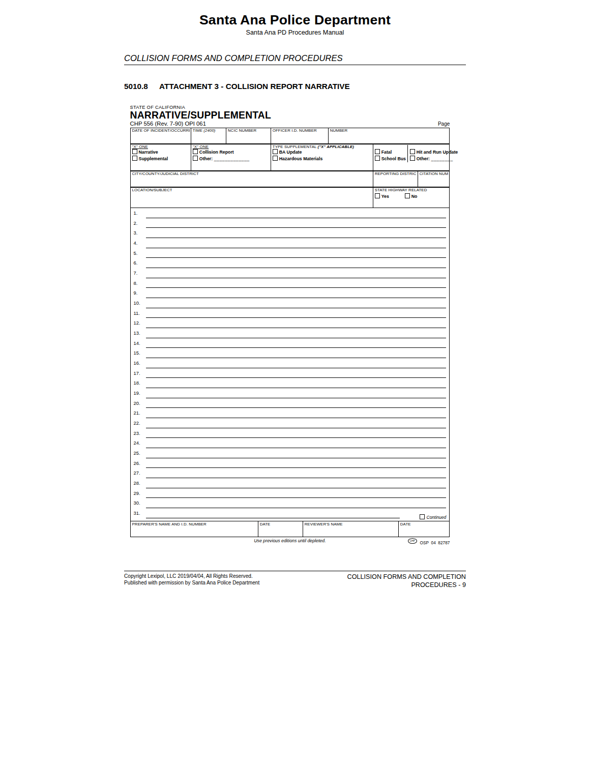Santa Ana Police Department
Santa Ana PD Procedures Manual
COLLISION FORMS AND COMPLETION PROCEDURES
5010.8 ATTACHMENT 3 - COLLISION REPORT NARRATIVE
STATE OF CALIFORNIA
NARRATIVE/SUPPLEMENTAL
CHP 556 (Rev. 7-90) OPI 061
Page
| DATE OF INCIDENT/OCCURRENCE | TIME (2400) | NCIC NUMBER | OFFICER I.D. NUMBER | NUMBER |
| "X" ONE Narrative Supplemental | "X" ONE Collision Report Other: _____________ | TYPE SUPPLEMENTAL ("X" APPLICABLE) BA Update Hazardous Materials | / Fatal School Bus / Hit and Run Update Other: ________ / |
| CITY/COUNTY/JUDICIAL DISTRICT | REPORTING DISTRICT/BEAT | CITATION NUMBER |
| LOCATION/SUBJECT | STATE HIGHWAY RELATED Yes No |
Continued
| PREPARER'S NAME and I.D. NUMBER | DATE | REVIEWER'S NAME | DATE |
Use previous editions until depleted.
CHPOSP 04 82787
Copyright Lexipol, LLC 2019/04/04, All Rights Reserved.
Published with permission by Santa Ana Police Department
COLLISION FORMS AND COMPLETION
PROCEDURES - 9